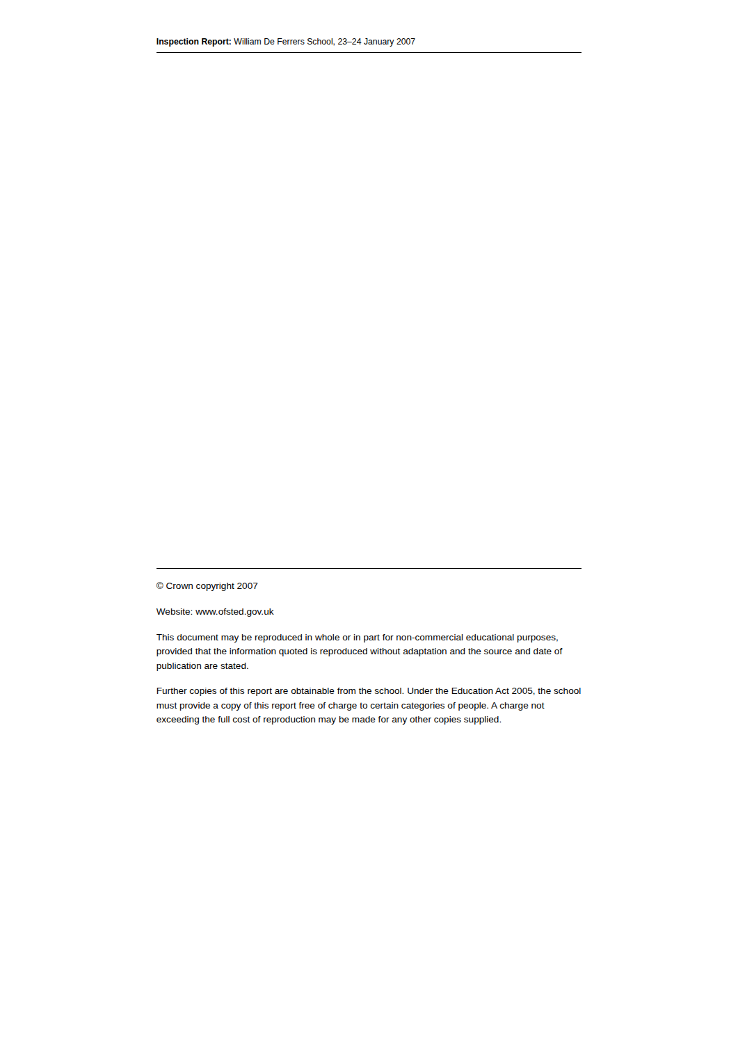Inspection Report: William De Ferrers School, 23–24 January 2007
© Crown copyright 2007
Website: www.ofsted.gov.uk
This document may be reproduced in whole or in part for non-commercial educational purposes, provided that the information quoted is reproduced without adaptation and the source and date of publication are stated.
Further copies of this report are obtainable from the school. Under the Education Act 2005, the school must provide a copy of this report free of charge to certain categories of people. A charge not exceeding the full cost of reproduction may be made for any other copies supplied.